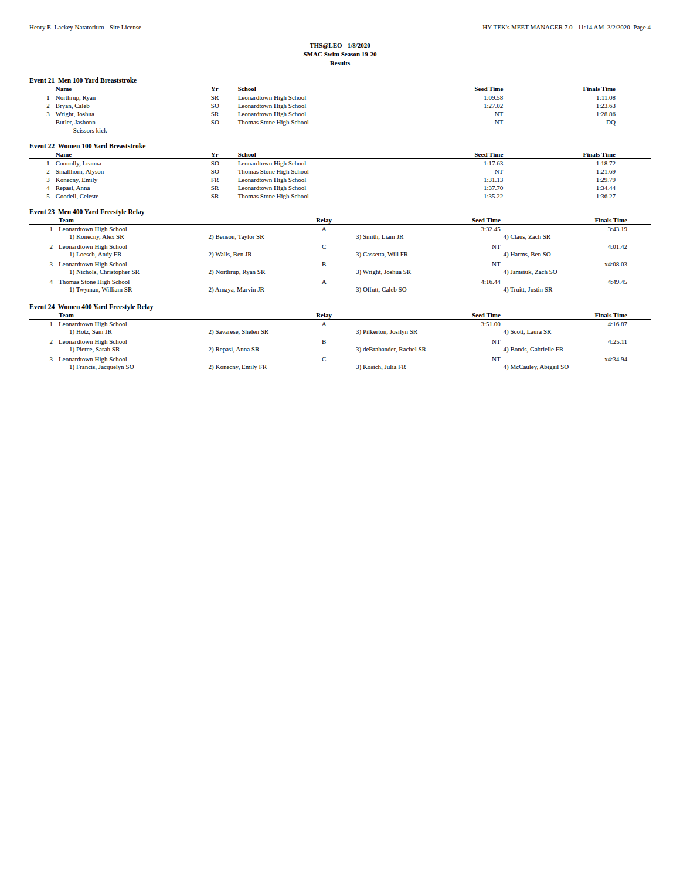Henry E. Lackey Natatorium - Site License
HY-TEK's MEET MANAGER 7.0 - 11:14 AM 2/2/2020 Page 4
THS@LEO - 1/8/2020
SMAC Swim Season 19-20
Results
Event 21 Men 100 Yard Breaststroke
| | Name | Yr | School | Seed Time | Finals Time |
| --- | --- | --- | --- | --- | --- |
| 1 | Northrup, Ryan | SR | Leonardtown High School | 1:09.58 | 1:11.08 |
| 2 | Bryan, Caleb | SO | Leonardtown High School | 1:27.02 | 1:23.63 |
| 3 | Wright, Joshua | SR | Leonardtown High School | NT | 1:28.86 |
| --- | Butler, Jashonn | SO | Thomas Stone High School | NT | DQ |
| | Scissors kick |
Event 22 Women 100 Yard Breaststroke
| | Name | Yr | School | Seed Time | Finals Time |
| --- | --- | --- | --- | --- | --- |
| 1 | Connolly, Leanna | SO | Leonardtown High School | 1:17.63 | 1:18.72 |
| 2 | Smallhorn, Alyson | SO | Thomas Stone High School | NT | 1:21.69 |
| 3 | Konecny, Emily | FR | Leonardtown High School | 1:31.13 | 1:29.79 |
| 4 | Repasi, Anna | SR | Leonardtown High School | 1:37.70 | 1:34.44 |
| 5 | Goodell, Celeste | SR | Thomas Stone High School | 1:35.22 | 1:36.27 |
Event 23 Men 400 Yard Freestyle Relay
| | Team | Relay | Seed Time | Finals Time |
| --- | --- | --- | --- | --- |
| 1 | Leonardtown High School | A | 3:32.45 | 3:43.19 |
| | / 1) Konecny, Alex SR / 2) Benson, Taylor SR / 3) Smith, Liam JR / 4) Claus, Zach SR / |
| 2 | Leonardtown High School | C | NT | 4:01.42 |
| | / 1) Loesch, Andy FR / 2) Walls, Ben JR / 3) Cassetta, Will FR / 4) Harms, Ben SO / |
| 3 | Leonardtown High School | B | NT | x4:08.03 |
| | / 1) Nichols, Christopher SR / 2) Northrup, Ryan SR / 3) Wright, Joshua SR / 4) Jamsiuk, Zach SO / |
| 4 | Thomas Stone High School | A | 4:16.44 | 4:49.45 |
| | / 1) Twyman, William SR / 2) Amaya, Marvin JR / 3) Offutt, Caleb SO / 4) Truitt, Justin SR / |
Event 24 Women 400 Yard Freestyle Relay
| | Team | Relay | Seed Time | Finals Time |
| --- | --- | --- | --- | --- |
| 1 | Leonardtown High School | A | 3:51.00 | 4:16.87 |
| | / 1) Hotz, Sam JR / 2) Savarese, Shelen SR / 3) Pilkerton, Josilyn SR / 4) Scott, Laura SR / |
| 2 | Leonardtown High School | B | NT | 4:25.11 |
| | / 1) Pierce, Sarah SR / 2) Repasi, Anna SR / 3) deBrabander, Rachel SR / 4) Bonds, Gabrielle FR / |
| 3 | Leonardtown High School | C | NT | x4:34.94 |
| | / 1) Francis, Jacquelyn SO / 2) Konecny, Emily FR / 3) Kosich, Julia FR / 4) McCauley, Abigail SO / |